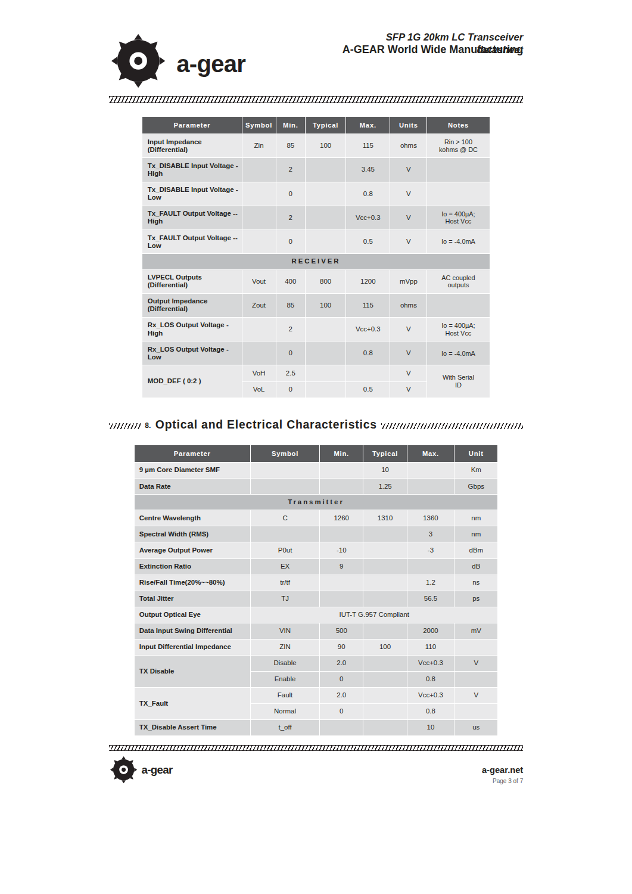a-gear
SFP 1G 20km LC Transceiver
datasheet
A-GEAR World Wide Manufacturing
| Parameter | Symbol | Min. | Typical | Max. | Units | Notes |
| --- | --- | --- | --- | --- | --- | --- |
| Input Impedance (Differential) | Zin | 85 | 100 | 115 | ohms | Rin > 100 kohms @ DC |
| Tx_DISABLE Input Voltage - High | | 2 | | 3.45 | V | |
| Tx_DISABLE Input Voltage - Low | | 0 | | 0.8 | V | |
| Tx_FAULT Output Voltage -- High | | 2 | | Vcc+0.3 | V | Io = 400µA; Host Vcc |
| Tx_FAULT Output Voltage -- Low | | 0 | | 0.5 | V | Io = -4.0mA |
| RECEIVER |
| LVPECL Outputs (Differential) | Vout | 400 | 800 | 1200 | mVpp | AC coupled outputs |
| Output Impedance (Differential) | Zout | 85 | 100 | 115 | ohms | |
| Rx_LOS Output Voltage - High | | 2 | | Vcc+0.3 | V | Io = 400µA; Host Vcc |
| Rx_LOS Output Voltage - Low | | 0 | | 0.8 | V | Io = -4.0mA |
| MOD_DEF ( 0:2 ) | VoH | 2.5 | | | V | With Serial ID |
| VoL | 0 | | 0.5 | V |
8.
Optical and Electrical Characteristics
| Parameter | Symbol | Min. | Typical | Max. | Unit |
| --- | --- | --- | --- | --- | --- |
| 9 µm Core Diameter SMF | | | 10 | | Km |
| Data Rate | | | 1.25 | | Gbps |
| Transmitter |
| Centre Wavelength | C | 1260 | 1310 | 1360 | nm |
| Spectral Width (RMS) | | | | 3 | nm |
| Average Output Power | P0ut | -10 | | -3 | dBm |
| Extinction Ratio | EX | 9 | | | dB |
| Rise/Fall Time(20%~~80%) | tr/tf | | | 1.2 | ns |
| Total Jitter | TJ | | | 56.5 | ps |
| Output Optical Eye | IUT-T G.957 Compliant |
| Data Input Swing Differential | VIN | 500 | | 2000 | mV |
| Input Differential Impedance | ZIN | 90 | 100 | 110 | |
| TX Disable | Disable | 2.0 | | Vcc+0.3 | V |
| Enable | 0 | | 0.8 | |
| TX_Fault | Fault | 2.0 | | Vcc+0.3 | V |
| Normal | 0 | | 0.8 | |
| TX_Disable Assert Time | t_off | | | 10 | us |
a-gear
a-gear.net
Page 3 of 7